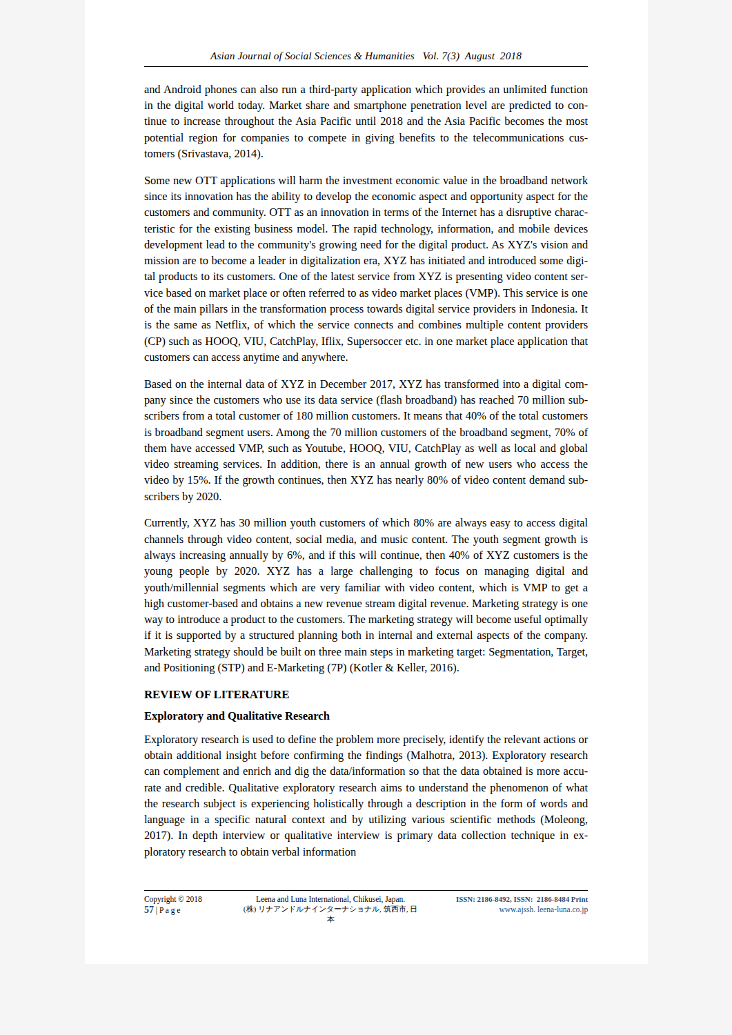Asian Journal of Social Sciences & Humanities Vol. 7(3) August 2018
and Android phones can also run a third-party application which provides an unlimited function in the digital world today. Market share and smartphone penetration level are predicted to continue to increase throughout the Asia Pacific until 2018 and the Asia Pacific becomes the most potential region for companies to compete in giving benefits to the telecommunications customers (Srivastava, 2014).
Some new OTT applications will harm the investment economic value in the broadband network since its innovation has the ability to develop the economic aspect and opportunity aspect for the customers and community. OTT as an innovation in terms of the Internet has a disruptive characteristic for the existing business model. The rapid technology, information, and mobile devices development lead to the community's growing need for the digital product. As XYZ's vision and mission are to become a leader in digitalization era, XYZ has initiated and introduced some digital products to its customers. One of the latest service from XYZ is presenting video content service based on market place or often referred to as video market places (VMP). This service is one of the main pillars in the transformation process towards digital service providers in Indonesia. It is the same as Netflix, of which the service connects and combines multiple content providers (CP) such as HOOQ, VIU, CatchPlay, Iflix, Supersoccer etc. in one market place application that customers can access anytime and anywhere.
Based on the internal data of XYZ in December 2017, XYZ has transformed into a digital company since the customers who use its data service (flash broadband) has reached 70 million subscribers from a total customer of 180 million customers. It means that 40% of the total customers is broadband segment users. Among the 70 million customers of the broadband segment, 70% of them have accessed VMP, such as Youtube, HOOQ, VIU, CatchPlay as well as local and global video streaming services. In addition, there is an annual growth of new users who access the video by 15%. If the growth continues, then XYZ has nearly 80% of video content demand subscribers by 2020.
Currently, XYZ has 30 million youth customers of which 80% are always easy to access digital channels through video content, social media, and music content. The youth segment growth is always increasing annually by 6%, and if this will continue, then 40% of XYZ customers is the young people by 2020. XYZ has a large challenging to focus on managing digital and youth/millennial segments which are very familiar with video content, which is VMP to get a high customer-based and obtains a new revenue stream digital revenue. Marketing strategy is one way to introduce a product to the customers. The marketing strategy will become useful optimally if it is supported by a structured planning both in internal and external aspects of the company. Marketing strategy should be built on three main steps in marketing target: Segmentation, Target, and Positioning (STP) and E-Marketing (7P) (Kotler & Keller, 2016).
REVIEW OF LITERATURE
Exploratory and Qualitative Research
Exploratory research is used to define the problem more precisely, identify the relevant actions or obtain additional insight before confirming the findings (Malhotra, 2013). Exploratory research can complement and enrich and dig the data/information so that the data obtained is more accurate and credible. Qualitative exploratory research aims to understand the phenomenon of what the research subject is experiencing holistically through a description in the form of words and language in a specific natural context and by utilizing various scientific methods (Moleong, 2017). In depth interview or qualitative interview is primary data collection technique in exploratory research to obtain verbal information
| Copyright © 2018 57 / P a g e | Leena and Luna International, Chikusei, Japan. (株) リナアンドルナインターナショナル, 筑西市, 日本 | ISSN: 2186-8492, ISSN: 2186-8484 Print www.ajssh. leena-luna.co.jp |